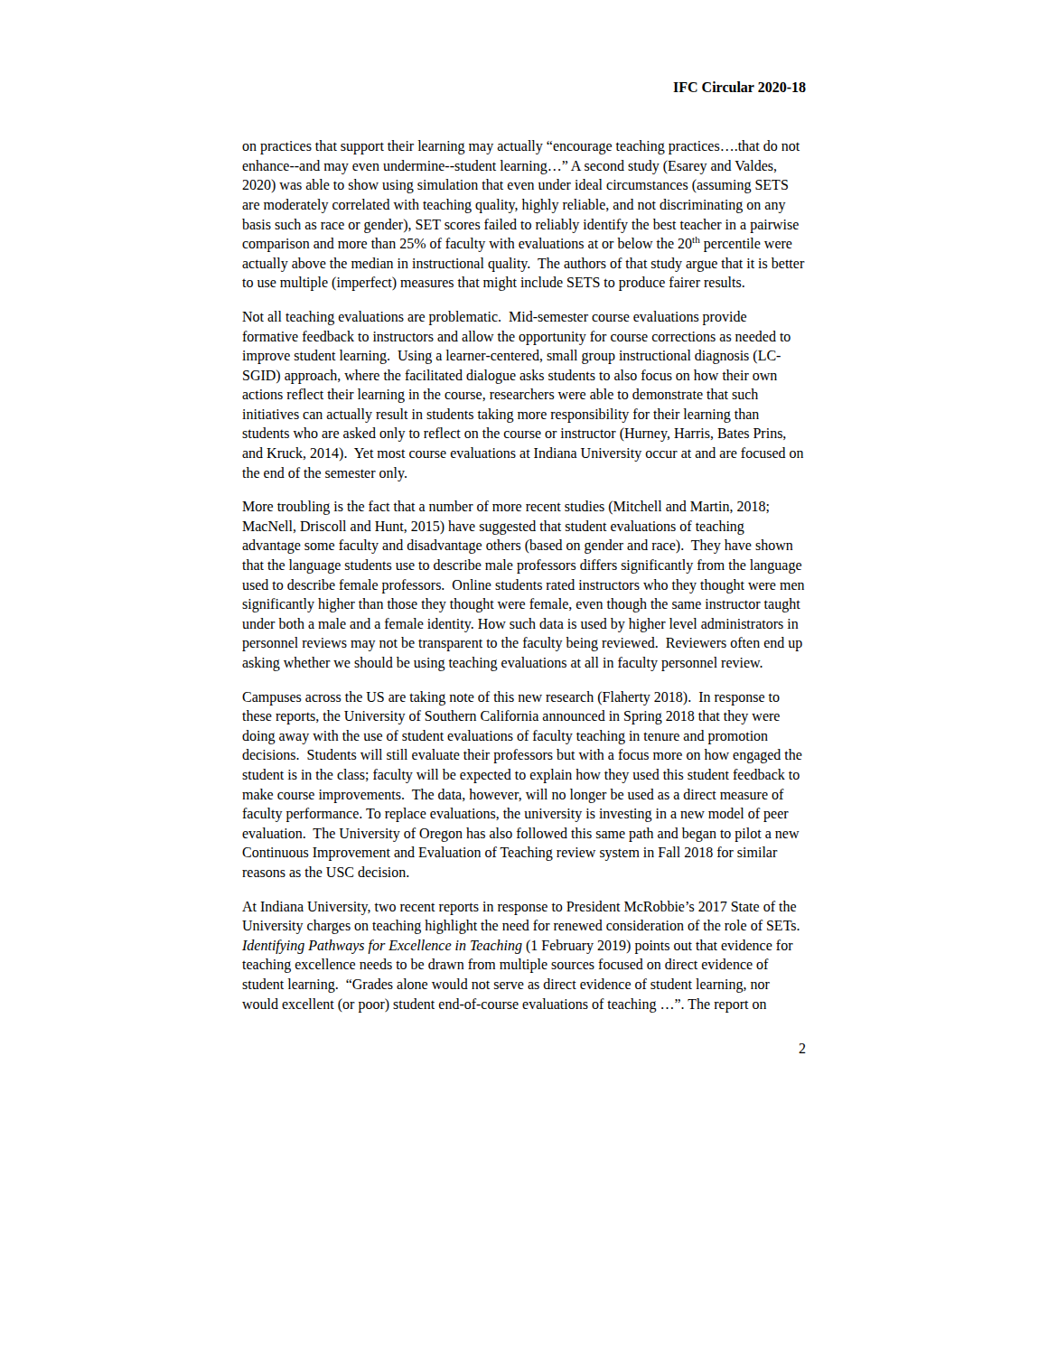IFC Circular 2020-18
on practices that support their learning may actually “encourage teaching practices….that do not enhance--and may even undermine--student learning…” A second study (Esarey and Valdes, 2020) was able to show using simulation that even under ideal circumstances (assuming SETS are moderately correlated with teaching quality, highly reliable, and not discriminating on any basis such as race or gender), SET scores failed to reliably identify the best teacher in a pairwise comparison and more than 25% of faculty with evaluations at or below the 20th percentile were actually above the median in instructional quality. The authors of that study argue that it is better to use multiple (imperfect) measures that might include SETS to produce fairer results.
Not all teaching evaluations are problematic. Mid-semester course evaluations provide formative feedback to instructors and allow the opportunity for course corrections as needed to improve student learning. Using a learner-centered, small group instructional diagnosis (LC-SGID) approach, where the facilitated dialogue asks students to also focus on how their own actions reflect their learning in the course, researchers were able to demonstrate that such initiatives can actually result in students taking more responsibility for their learning than students who are asked only to reflect on the course or instructor (Hurney, Harris, Bates Prins, and Kruck, 2014). Yet most course evaluations at Indiana University occur at and are focused on the end of the semester only.
More troubling is the fact that a number of more recent studies (Mitchell and Martin, 2018; MacNell, Driscoll and Hunt, 2015) have suggested that student evaluations of teaching advantage some faculty and disadvantage others (based on gender and race). They have shown that the language students use to describe male professors differs significantly from the language used to describe female professors. Online students rated instructors who they thought were men significantly higher than those they thought were female, even though the same instructor taught under both a male and a female identity. How such data is used by higher level administrators in personnel reviews may not be transparent to the faculty being reviewed. Reviewers often end up asking whether we should be using teaching evaluations at all in faculty personnel review.
Campuses across the US are taking note of this new research (Flaherty 2018). In response to these reports, the University of Southern California announced in Spring 2018 that they were doing away with the use of student evaluations of faculty teaching in tenure and promotion decisions. Students will still evaluate their professors but with a focus more on how engaged the student is in the class; faculty will be expected to explain how they used this student feedback to make course improvements. The data, however, will no longer be used as a direct measure of faculty performance. To replace evaluations, the university is investing in a new model of peer evaluation. The University of Oregon has also followed this same path and began to pilot a new Continuous Improvement and Evaluation of Teaching review system in Fall 2018 for similar reasons as the USC decision.
At Indiana University, two recent reports in response to President McRobbie’s 2017 State of the University charges on teaching highlight the need for renewed consideration of the role of SETs. Identifying Pathways for Excellence in Teaching (1 February 2019) points out that evidence for teaching excellence needs to be drawn from multiple sources focused on direct evidence of student learning. “Grades alone would not serve as direct evidence of student learning, nor would excellent (or poor) student end-of-course evaluations of teaching …”. The report on
2